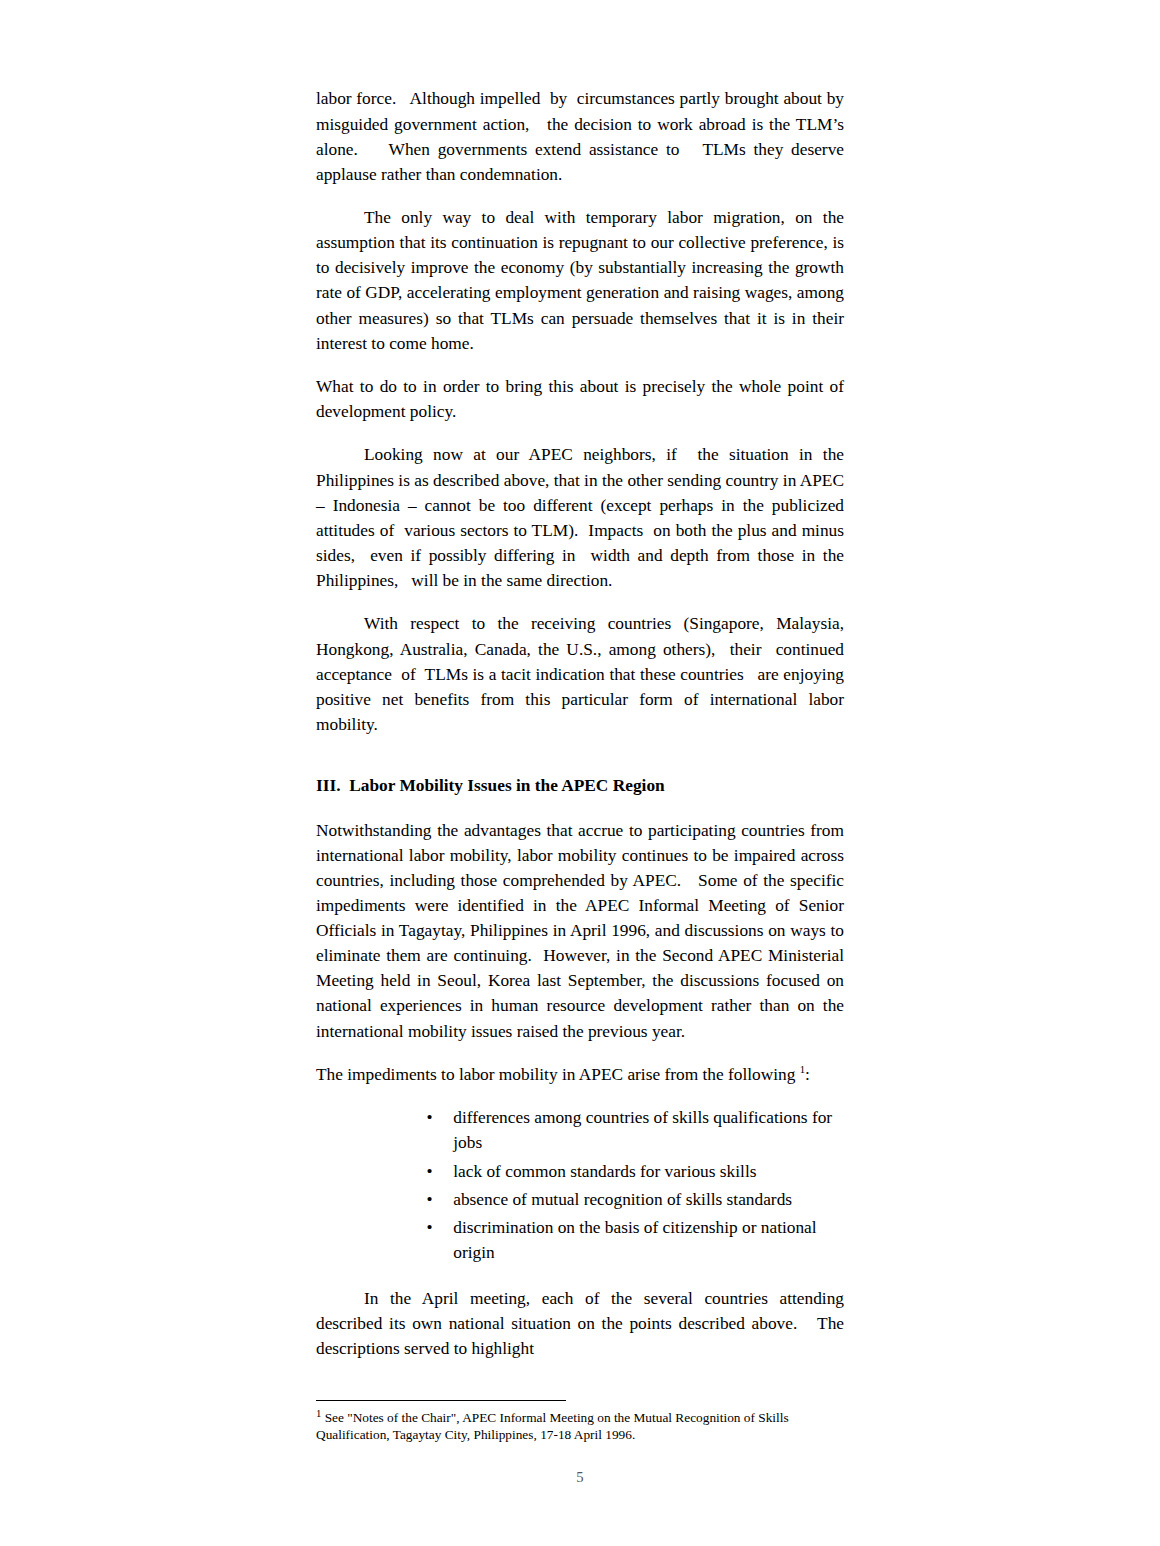labor force. Although impelled by circumstances partly brought about by misguided government action, the decision to work abroad is the TLM’s alone. When governments extend assistance to TLMs they deserve applause rather than condemnation.
The only way to deal with temporary labor migration, on the assumption that its continuation is repugnant to our collective preference, is to decisively improve the economy (by substantially increasing the growth rate of GDP, accelerating employment generation and raising wages, among other measures) so that TLMs can persuade themselves that it is in their interest to come home.
What to do to in order to bring this about is precisely the whole point of development policy.
Looking now at our APEC neighbors, if the situation in the Philippines is as described above, that in the other sending country in APEC – Indonesia – cannot be too different (except perhaps in the publicized attitudes of various sectors to TLM). Impacts on both the plus and minus sides, even if possibly differing in width and depth from those in the Philippines, will be in the same direction.
With respect to the receiving countries (Singapore, Malaysia, Hongkong, Australia, Canada, the U.S., among others), their continued acceptance of TLMs is a tacit indication that these countries are enjoying positive net benefits from this particular form of international labor mobility.
III. Labor Mobility Issues in the APEC Region
Notwithstanding the advantages that accrue to participating countries from international labor mobility, labor mobility continues to be impaired across countries, including those comprehended by APEC. Some of the specific impediments were identified in the APEC Informal Meeting of Senior Officials in Tagaytay, Philippines in April 1996, and discussions on ways to eliminate them are continuing. However, in the Second APEC Ministerial Meeting held in Seoul, Korea last September, the discussions focused on national experiences in human resource development rather than on the international mobility issues raised the previous year.
The impediments to labor mobility in APEC arise from the following 1:
differences among countries of skills qualifications for jobs
lack of common standards for various skills
absence of mutual recognition of skills standards
discrimination on the basis of citizenship or national origin
In the April meeting, each of the several countries attending described its own national situation on the points described above. The descriptions served to highlight
1 See "Notes of the Chair", APEC Informal Meeting on the Mutual Recognition of Skills Qualification, Tagaytay City, Philippines, 17-18 April 1996.
5